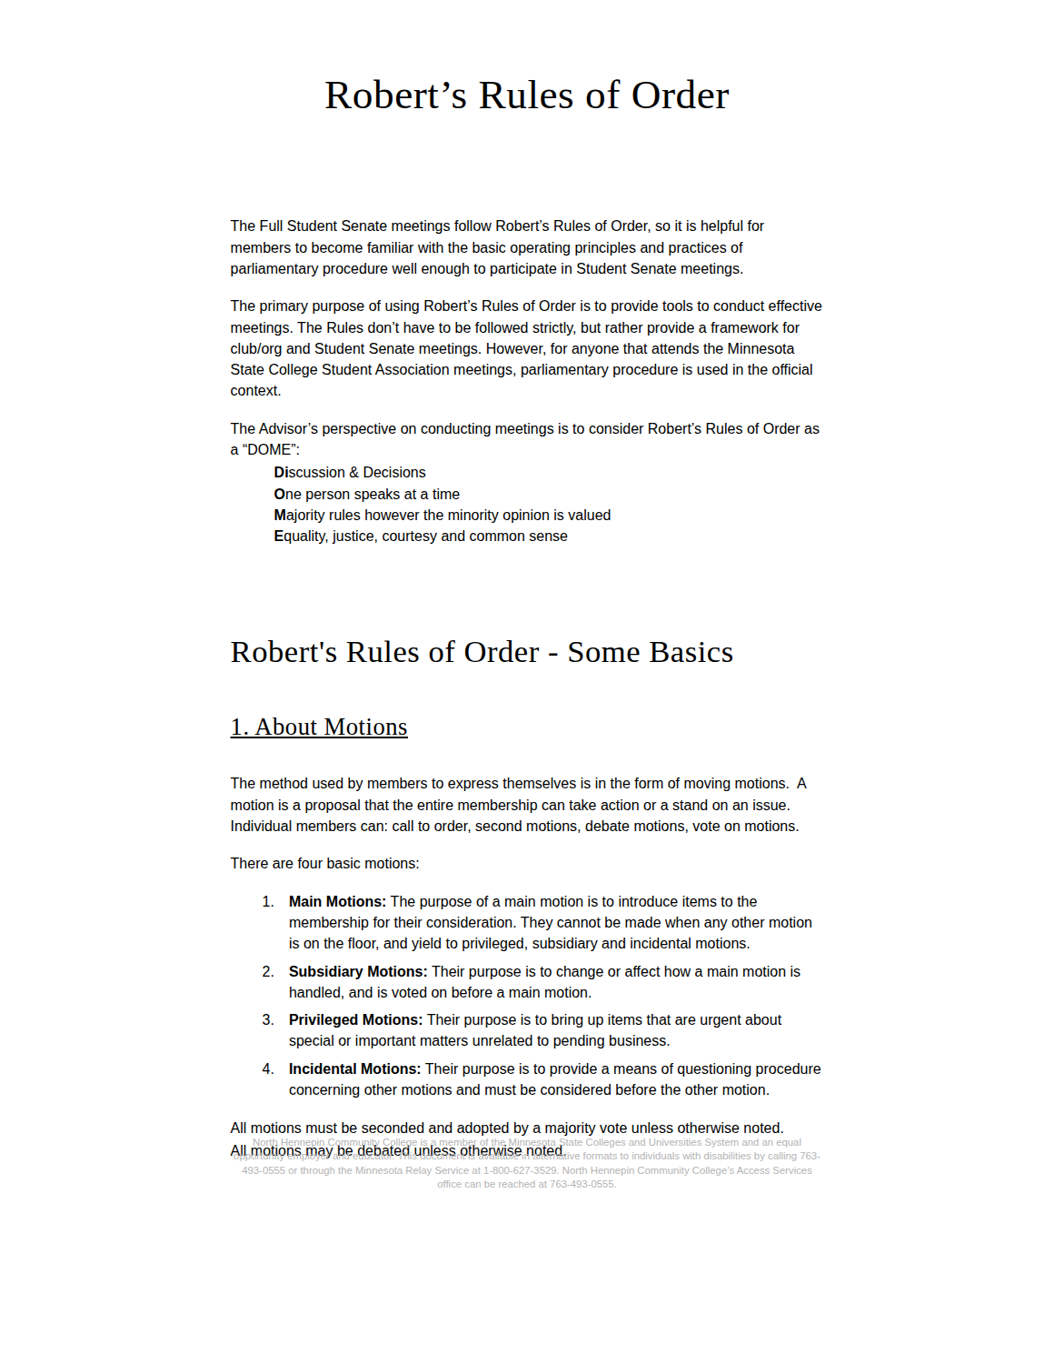Robert’s Rules of Order
The Full Student Senate meetings follow Robert’s Rules of Order, so it is helpful for members to become familiar with the basic operating principles and practices of parliamentary procedure well enough to participate in Student Senate meetings.
The primary purpose of using Robert’s Rules of Order is to provide tools to conduct effective meetings. The Rules don’t have to be followed strictly, but rather provide a framework for club/org and Student Senate meetings. However, for anyone that attends the Minnesota State College Student Association meetings, parliamentary procedure is used in the official context.
The Advisor’s perspective on conducting meetings is to consider Robert’s Rules of Order as a “DOME”:
Discussion & Decisions
One person speaks at a time
Majority rules however the minority opinion is valued
Equality, justice, courtesy and common sense
Robert's Rules of Order - Some Basics
1. About Motions
The method used by members to express themselves is in the form of moving motions. A motion is a proposal that the entire membership can take action or a stand on an issue. Individual members can: call to order, second motions, debate motions, vote on motions.
There are four basic motions:
Main Motions: The purpose of a main motion is to introduce items to the membership for their consideration. They cannot be made when any other motion is on the floor, and yield to privileged, subsidiary and incidental motions.
Subsidiary Motions: Their purpose is to change or affect how a main motion is handled, and is voted on before a main motion.
Privileged Motions: Their purpose is to bring up items that are urgent about special or important matters unrelated to pending business.
Incidental Motions: Their purpose is to provide a means of questioning procedure concerning other motions and must be considered before the other motion.
All motions must be seconded and adopted by a majority vote unless otherwise noted.
All motions may be debated unless otherwise noted.
North Hennepin Community College is a member of the Minnesota State Colleges and Universities System and an equal opportunity employer and educator. This document is available in alternative formats to individuals with disabilities by calling 763-493-0555 or through the Minnesota Relay Service at 1-800-627-3529. North Hennepin Community College’s Access Services office can be reached at 763-493-0555.